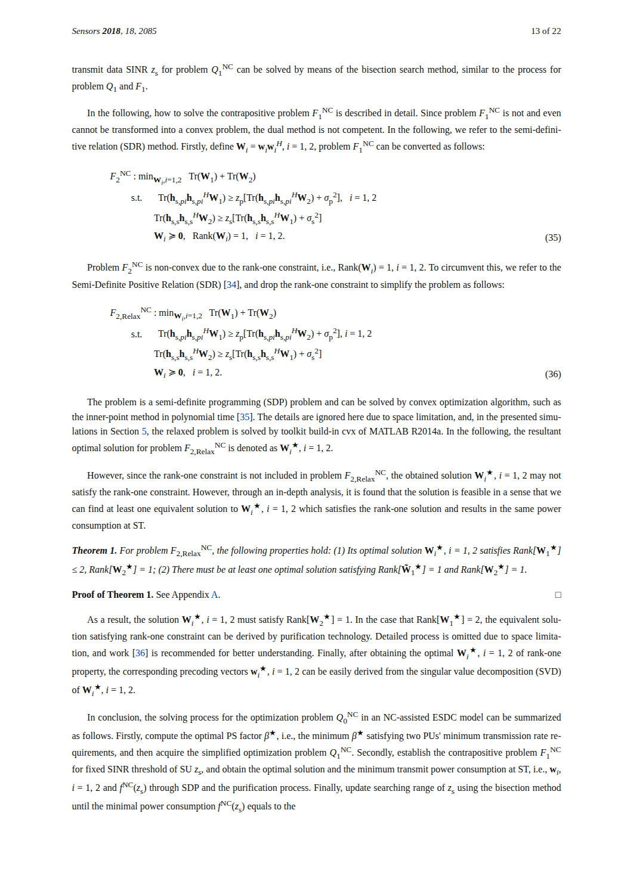Sensors 2018, 18, 2085 13 of 22
transmit data SINR zs for problem Q1NC can be solved by means of the bisection search method, similar to the process for problem Q1 and F1.
In the following, how to solve the contrapositive problem F1NC is described in detail. Since problem F1NC is not and even cannot be transformed into a convex problem, the dual method is not competent. In the following, we refer to the semi-definitive relation (SDR) method. Firstly, define Wi = wiwiH, i = 1, 2, problem F1NC can be converted as follows:
F2NC : minWi,i=1,2 Tr(W1) + Tr(W2) s.t. Tr(hs,pihs,piHW1) ≥ zp[Tr(hs,pihs,piHW2) + σp2], i = 1, 2 Tr(hs,shs,sHW2) ≥ zs[Tr(hs,shs,sHW1) + σs2] Wi ≽ 0, Rank(Wi) = 1, i = 1, 2.
(35)
Problem F2NC is non-convex due to the rank-one constraint, i.e., Rank(Wi) = 1, i = 1, 2. To circumvent this, we refer to the Semi-Definite Positive Relation (SDR) [34], and drop the rank-one constraint to simplify the problem as follows:
F2,RelaxNC : minWi,i=1,2 Tr(W1) + Tr(W2) s.t. Tr(hs,pihs,piHW1) ≥ zp[Tr(hs,pihs,piHW2) + σp2], i = 1, 2 Tr(hs,shs,sHW2) ≥ zs[Tr(hs,shs,sHW1) + σs2] Wi ≽ 0, i = 1, 2.
(36)
The problem is a semi-definite programming (SDP) problem and can be solved by convex optimization algorithm, such as the inner-point method in polynomial time [35]. The details are ignored here due to space limitation, and, in the presented simulations in Section 5, the relaxed problem is solved by toolkit build-in cvx of MATLAB R2014a. In the following, the resultant optimal solution for problem F2,RelaxNC is denoted as Wi★, i = 1, 2.
However, since the rank-one constraint is not included in problem F2,RelaxNC, the obtained solution Wi★, i = 1, 2 may not satisfy the rank-one constraint. However, through an in-depth analysis, it is found that the solution is feasible in a sense that we can find at least one equivalent solution to Wi★, i = 1, 2 which satisfies the rank-one solution and results in the same power consumption at ST.
Theorem 1. For problem F2,RelaxNC, the following properties hold: (1) Its optimal solution Wi★, i = 1, 2 satisfies Rank[W1★] ≤ 2, Rank[W2★] = 1; (2) There must be at least one optimal solution satisfying Rank[W̃1★] = 1 and Rank[W2★] = 1.
Proof of Theorem 1. See Appendix A. □
As a result, the solution Wi★, i = 1, 2 must satisfy Rank[W2★] = 1. In the case that Rank[W1★] = 2, the equivalent solution satisfying rank-one constraint can be derived by purification technology. Detailed process is omitted due to space limitation, and work [36] is recommended for better understanding. Finally, after obtaining the optimal Wi★, i = 1, 2 of rank-one property, the corresponding precoding vectors wi★, i = 1, 2 can be easily derived from the singular value decomposition (SVD) of Wi★, i = 1, 2.
In conclusion, the solving process for the optimization problem Q0NC in an NC-assisted ESDC model can be summarized as follows. Firstly, compute the optimal PS factor β★, i.e., the minimum β★ satisfying two PUs' minimum transmission rate requirements, and then acquire the simplified optimization problem Q1NC. Secondly, establish the contrapositive problem F1NC for fixed SINR threshold of SU zs, and obtain the optimal solution and the minimum transmit power consumption at ST, i.e., wi, i = 1, 2 and fNC(zs) through SDP and the purification process. Finally, update searching range of zs using the bisection method until the minimal power consumption fNC(zs) equals to the